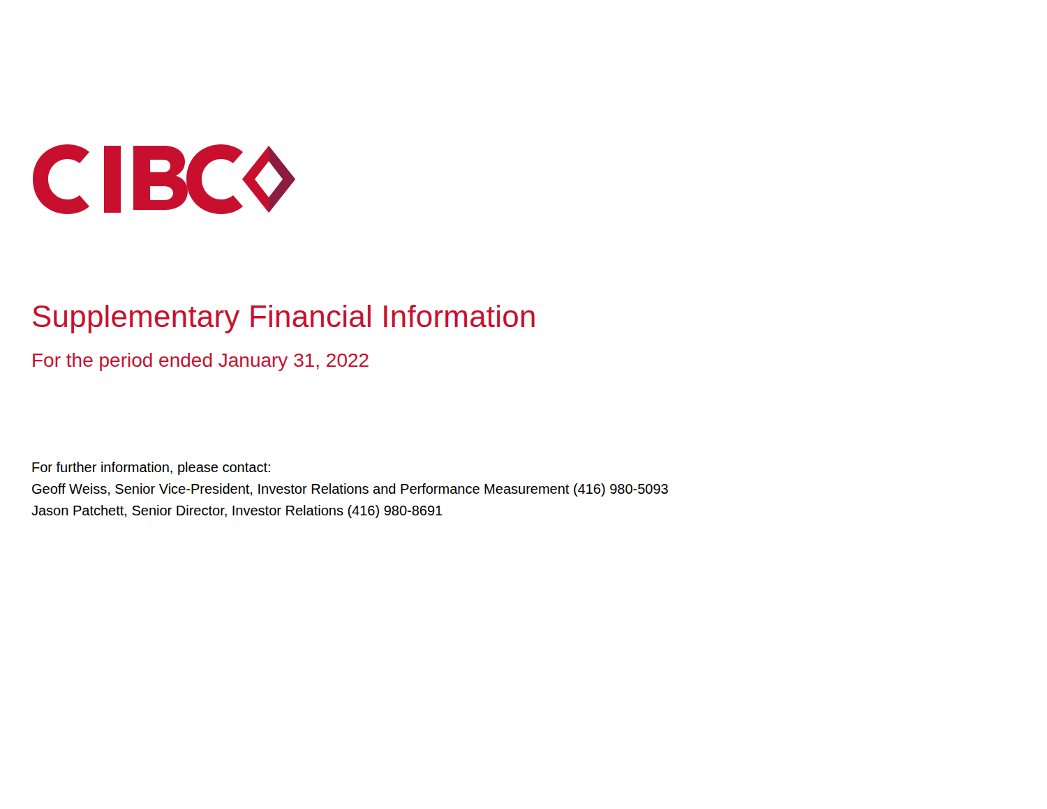Supplementary Financial Information
For the period ended January 31, 2022
For further information, please contact:
Geoff Weiss, Senior Vice-President, Investor Relations and Performance Measurement (416) 980-5093
Jason Patchett, Senior Director, Investor Relations (416) 980-8691